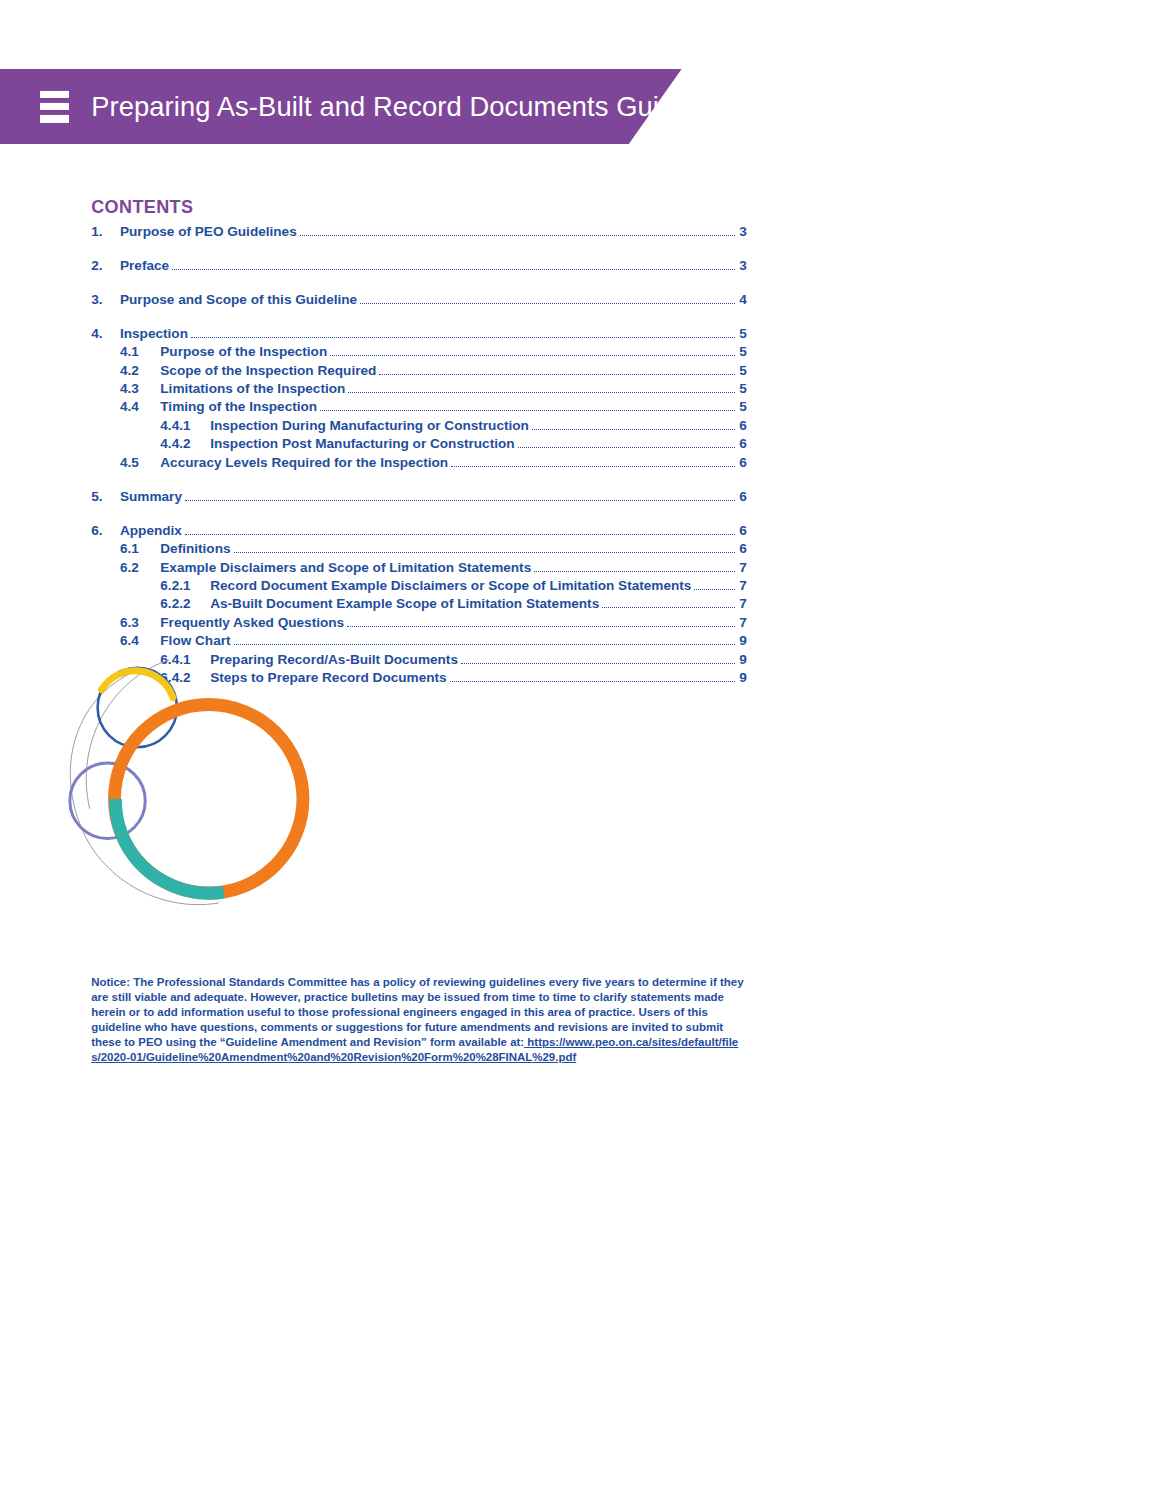Preparing As-Built and Record Documents Guideline
CONTENTS
1. Purpose of PEO Guidelines 3
2. Preface 3
3. Purpose and Scope of this Guideline 4
4. Inspection 5
4.1 Purpose of the Inspection 5
4.2 Scope of the Inspection Required 5
4.3 Limitations of the Inspection 5
4.4 Timing of the Inspection 5
4.4.1 Inspection During Manufacturing or Construction 6
4.4.2 Inspection Post Manufacturing or Construction 6
4.5 Accuracy Levels Required for the Inspection 6
5. Summary 6
6. Appendix 6
6.1 Definitions 6
6.2 Example Disclaimers and Scope of Limitation Statements 7
6.2.1 Record Document Example Disclaimers or Scope of Limitation Statements 7
6.2.2 As-Built Document Example Scope of Limitation Statements 7
6.3 Frequently Asked Questions 7
6.4 Flow Chart 9
6.4.1 Preparing Record/As-Built Documents 9
6.4.2 Steps to Prepare Record Documents 9
Notice: The Professional Standards Committee has a policy of reviewing guidelines every five years to determine if they are still viable and adequate. However, practice bulletins may be issued from time to time to clarify statements made herein or to add information useful to those professional engineers engaged in this area of practice. Users of this guideline who have questions, comments or suggestions for future amendments and revisions are invited to submit these to PEO using the “Guideline Amendment and Revision” form available at: https://www.peo.on.ca/sites/default/files/2020-01/Guideline%20Amendment%20and%20Revision%20Form%20%28FINAL%29.pdf